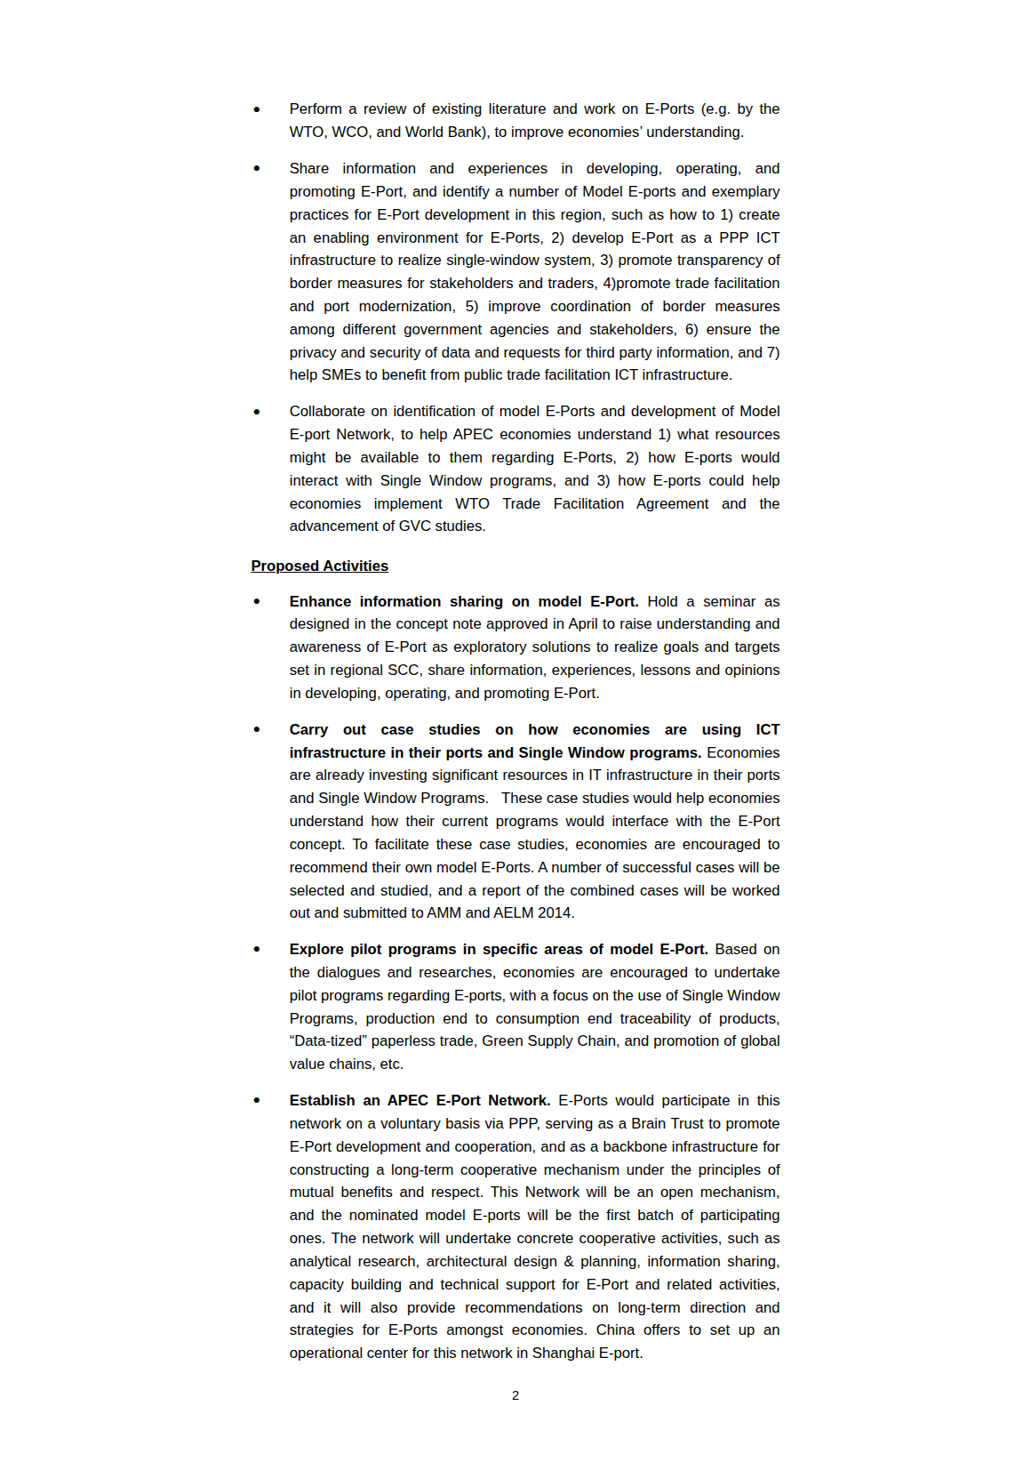Perform a review of existing literature and work on E-Ports (e.g. by the WTO, WCO, and World Bank), to improve economies’ understanding.
Share information and experiences in developing, operating, and promoting E-Port, and identify a number of Model E-ports and exemplary practices for E-Port development in this region, such as how to 1) create an enabling environment for E-Ports, 2) develop E-Port as a PPP ICT infrastructure to realize single-window system, 3) promote transparency of border measures for stakeholders and traders, 4)promote trade facilitation and port modernization, 5) improve coordination of border measures among different government agencies and stakeholders, 6) ensure the privacy and security of data and requests for third party information, and 7) help SMEs to benefit from public trade facilitation ICT infrastructure.
Collaborate on identification of model E-Ports and development of Model E-port Network, to help APEC economies understand 1) what resources might be available to them regarding E-Ports, 2) how E-ports would interact with Single Window programs, and 3) how E-ports could help economies implement WTO Trade Facilitation Agreement and the advancement of GVC studies.
Proposed Activities
Enhance information sharing on model E-Port. Hold a seminar as designed in the concept note approved in April to raise understanding and awareness of E-Port as exploratory solutions to realize goals and targets set in regional SCC, share information, experiences, lessons and opinions in developing, operating, and promoting E-Port.
Carry out case studies on how economies are using ICT infrastructure in their ports and Single Window programs. Economies are already investing significant resources in IT infrastructure in their ports and Single Window Programs. These case studies would help economies understand how their current programs would interface with the E-Port concept. To facilitate these case studies, economies are encouraged to recommend their own model E-Ports. A number of successful cases will be selected and studied, and a report of the combined cases will be worked out and submitted to AMM and AELM 2014.
Explore pilot programs in specific areas of model E-Port. Based on the dialogues and researches, economies are encouraged to undertake pilot programs regarding E-ports, with a focus on the use of Single Window Programs, production end to consumption end traceability of products, “Data-tized” paperless trade, Green Supply Chain, and promotion of global value chains, etc.
Establish an APEC E-Port Network. E-Ports would participate in this network on a voluntary basis via PPP, serving as a Brain Trust to promote E-Port development and cooperation, and as a backbone infrastructure for constructing a long-term cooperative mechanism under the principles of mutual benefits and respect. This Network will be an open mechanism, and the nominated model E-ports will be the first batch of participating ones. The network will undertake concrete cooperative activities, such as analytical research, architectural design & planning, information sharing, capacity building and technical support for E-Port and related activities, and it will also provide recommendations on long-term direction and strategies for E-Ports amongst economies. China offers to set up an operational center for this network in Shanghai E-port.
2